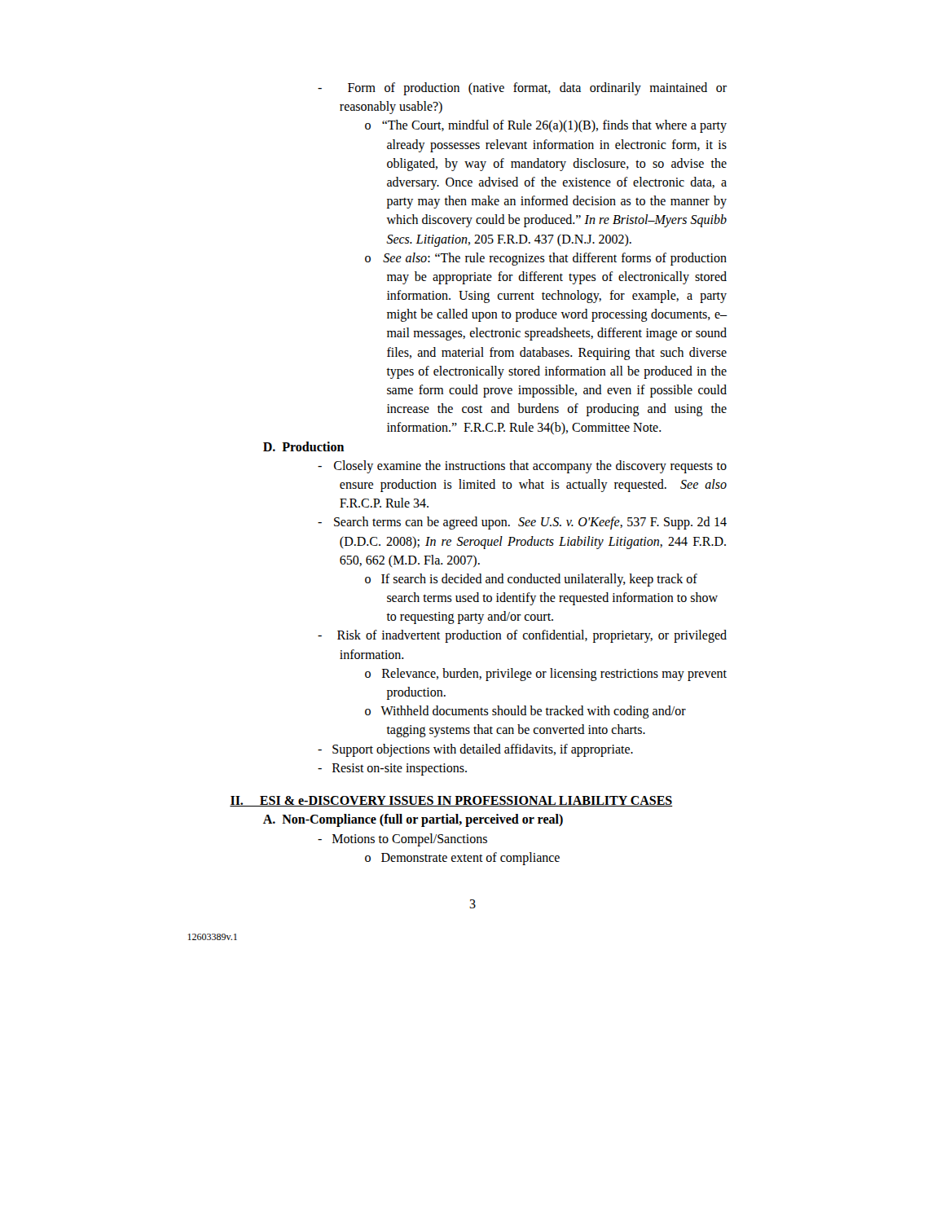- Form of production (native format, data ordinarily maintained or reasonably usable?)
o “The Court, mindful of Rule 26(a)(1)(B), finds that where a party already possesses relevant information in electronic form, it is obligated, by way of mandatory disclosure, to so advise the adversary. Once advised of the existence of electronic data, a party may then make an informed decision as to the manner by which discovery could be produced.” In re Bristol–Myers Squibb Secs. Litigation, 205 F.R.D. 437 (D.N.J. 2002).
o See also: “The rule recognizes that different forms of production may be appropriate for different types of electronically stored information. Using current technology, for example, a party might be called upon to produce word processing documents, e–mail messages, electronic spreadsheets, different image or sound files, and material from databases. Requiring that such diverse types of electronically stored information all be produced in the same form could prove impossible, and even if possible could increase the cost and burdens of producing and using the information.” F.R.C.P. Rule 34(b), Committee Note.
D. Production
- Closely examine the instructions that accompany the discovery requests to ensure production is limited to what is actually requested. See also F.R.C.P. Rule 34.
- Search terms can be agreed upon. See U.S. v. O'Keefe, 537 F. Supp. 2d 14 (D.D.C. 2008); In re Seroquel Products Liability Litigation, 244 F.R.D. 650, 662 (M.D. Fla. 2007).
o If search is decided and conducted unilaterally, keep track of search terms used to identify the requested information to show to requesting party and/or court.
- Risk of inadvertent production of confidential, proprietary, or privileged information.
o Relevance, burden, privilege or licensing restrictions may prevent production.
o Withheld documents should be tracked with coding and/or tagging systems that can be converted into charts.
- Support objections with detailed affidavits, if appropriate.
- Resist on-site inspections.
II. ESI & e-DISCOVERY ISSUES IN PROFESSIONAL LIABILITY CASES
A. Non-Compliance (full or partial, perceived or real)
- Motions to Compel/Sanctions
o Demonstrate extent of compliance
3
12603389v.1